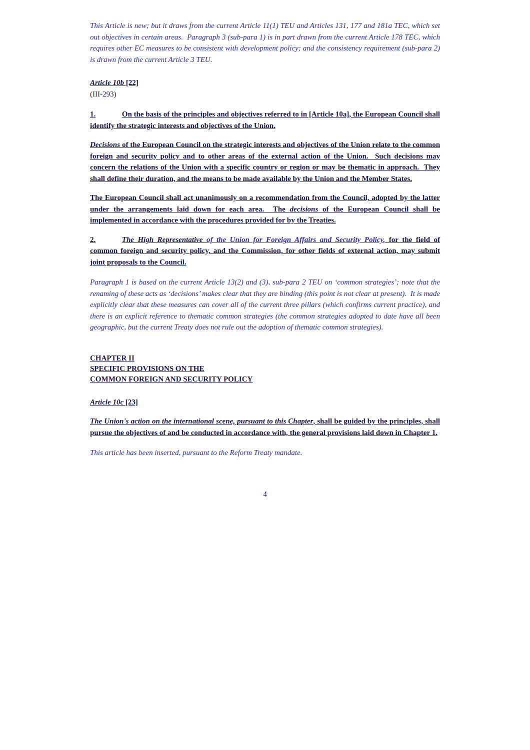This Article is new; but it draws from the current Article 11(1) TEU and Articles 131, 177 and 181a TEC, which set out objectives in certain areas. Paragraph 3 (sub-para 1) is in part drawn from the current Article 178 TEC, which requires other EC measures to be consistent with development policy; and the consistency requirement (sub-para 2) is drawn from the current Article 3 TEU.
Article 10b [22]
(III-293)
1. On the basis of the principles and objectives referred to in [Article 10a], the European Council shall identify the strategic interests and objectives of the Union.
Decisions of the European Council on the strategic interests and objectives of the Union relate to the common foreign and security policy and to other areas of the external action of the Union. Such decisions may concern the relations of the Union with a specific country or region or may be thematic in approach. They shall define their duration, and the means to be made available by the Union and the Member States.
The European Council shall act unanimously on a recommendation from the Council, adopted by the latter under the arrangements laid down for each area. The decisions of the European Council shall be implemented in accordance with the procedures provided for by the Treaties.
2. The High Representative of the Union for Foreign Affairs and Security Policy, for the field of common foreign and security policy, and the Commission, for other fields of external action, may submit joint proposals to the Council.
Paragraph 1 is based on the current Article 13(2) and (3), sub-para 2 TEU on ‘common strategies’; note that the renaming of these acts as ‘decisions’ makes clear that they are binding (this point is not clear at present). It is made explicitly clear that these measures can cover all of the current three pillars (which confirms current practice), and there is an explicit reference to thematic common strategies (the common strategies adopted to date have all been geographic, but the current Treaty does not rule out the adoption of thematic common strategies).
CHAPTER II
SPECIFIC PROVISIONS ON THE
COMMON FOREIGN AND SECURITY POLICY
Article 10c [23]
The Union's action on the international scene, pursuant to this Chapter, shall be guided by the principles, shall pursue the objectives of and be conducted in accordance with, the general provisions laid down in Chapter 1.
This article has been inserted, pursuant to the Reform Treaty mandate.
4